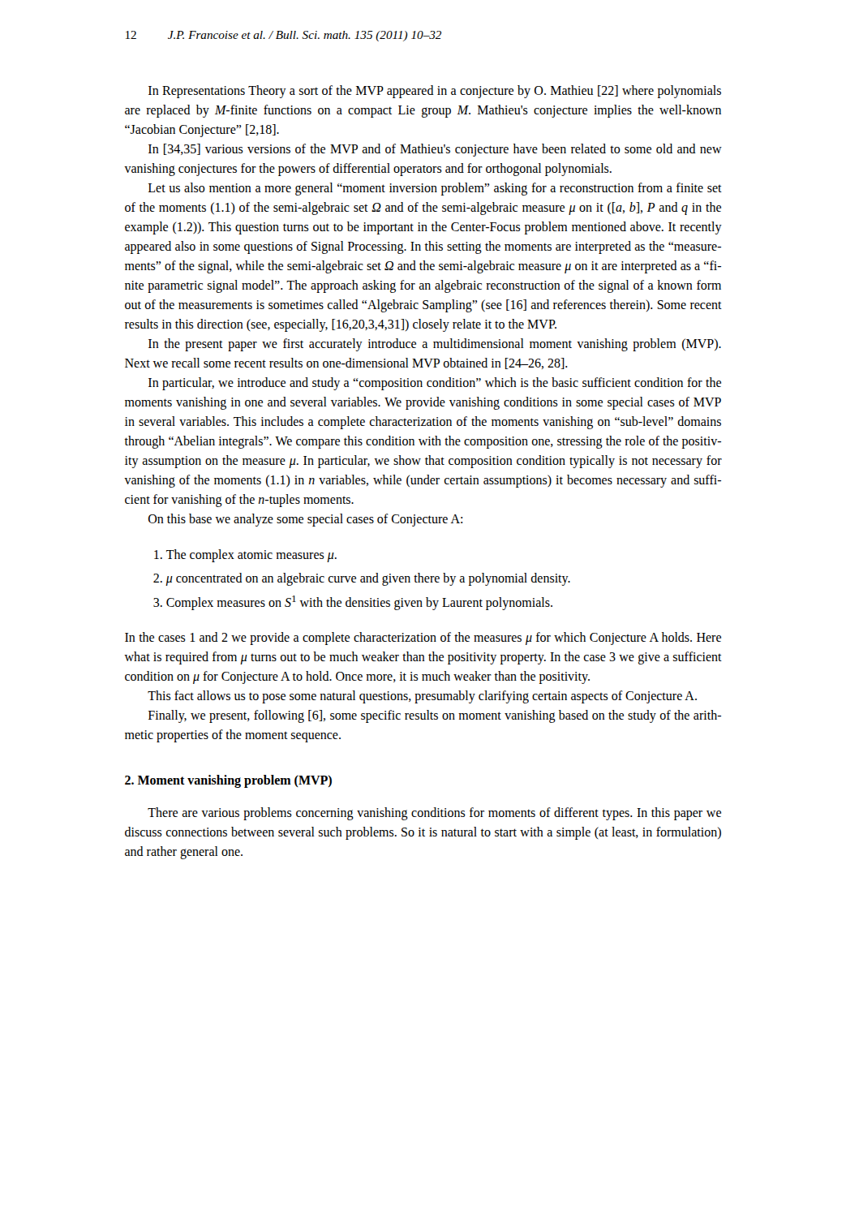12 J.P. Francoise et al. / Bull. Sci. math. 135 (2011) 10–32
In Representations Theory a sort of the MVP appeared in a conjecture by O. Mathieu [22] where polynomials are replaced by M-finite functions on a compact Lie group M. Mathieu's conjecture implies the well-known “Jacobian Conjecture” [2,18].
In [34,35] various versions of the MVP and of Mathieu's conjecture have been related to some old and new vanishing conjectures for the powers of differential operators and for orthogonal polynomials.
Let us also mention a more general “moment inversion problem” asking for a reconstruction from a finite set of the moments (1.1) of the semi-algebraic set Ω and of the semi-algebraic measure μ on it ([a, b], P and q in the example (1.2)). This question turns out to be important in the Center-Focus problem mentioned above. It recently appeared also in some questions of Signal Processing. In this setting the moments are interpreted as the “measurements” of the signal, while the semi-algebraic set Ω and the semi-algebraic measure μ on it are interpreted as a “finite parametric signal model”. The approach asking for an algebraic reconstruction of the signal of a known form out of the measurements is sometimes called “Algebraic Sampling” (see [16] and references therein). Some recent results in this direction (see, especially, [16,20,3,4,31]) closely relate it to the MVP.
In the present paper we first accurately introduce a multidimensional moment vanishing problem (MVP). Next we recall some recent results on one-dimensional MVP obtained in [24–26, 28].
In particular, we introduce and study a “composition condition” which is the basic sufficient condition for the moments vanishing in one and several variables. We provide vanishing conditions in some special cases of MVP in several variables. This includes a complete characterization of the moments vanishing on “sub-level” domains through “Abelian integrals”. We compare this condition with the composition one, stressing the role of the positivity assumption on the measure μ. In particular, we show that composition condition typically is not necessary for vanishing of the moments (1.1) in n variables, while (under certain assumptions) it becomes necessary and sufficient for vanishing of the n-tuples moments.
On this base we analyze some special cases of Conjecture A:
The complex atomic measures μ.
μ concentrated on an algebraic curve and given there by a polynomial density.
Complex measures on S1 with the densities given by Laurent polynomials.
In the cases 1 and 2 we provide a complete characterization of the measures μ for which Conjecture A holds. Here what is required from μ turns out to be much weaker than the positivity property. In the case 3 we give a sufficient condition on μ for Conjecture A to hold. Once more, it is much weaker than the positivity.
This fact allows us to pose some natural questions, presumably clarifying certain aspects of Conjecture A.
Finally, we present, following [6], some specific results on moment vanishing based on the study of the arithmetic properties of the moment sequence.
2. Moment vanishing problem (MVP)
There are various problems concerning vanishing conditions for moments of different types. In this paper we discuss connections between several such problems. So it is natural to start with a simple (at least, in formulation) and rather general one.